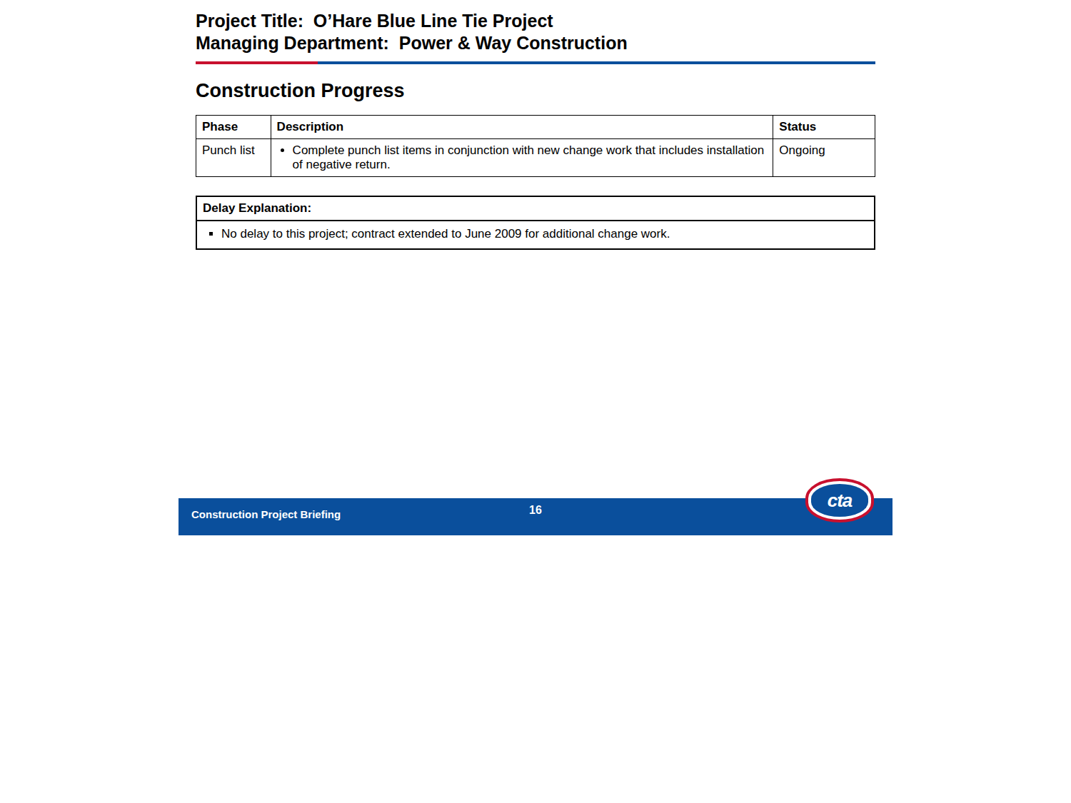Project Title: O’Hare Blue Line Tie Project
Managing Department: Power & Way Construction
Construction Progress
| Phase | Description | Status |
| --- | --- | --- |
| Punch list | Complete punch list items in conjunction with new change work that includes installation of negative return. | Ongoing |
Delay Explanation:
No delay to this project; contract extended to June 2009 for additional change work.
Construction Project Briefing
16
cta